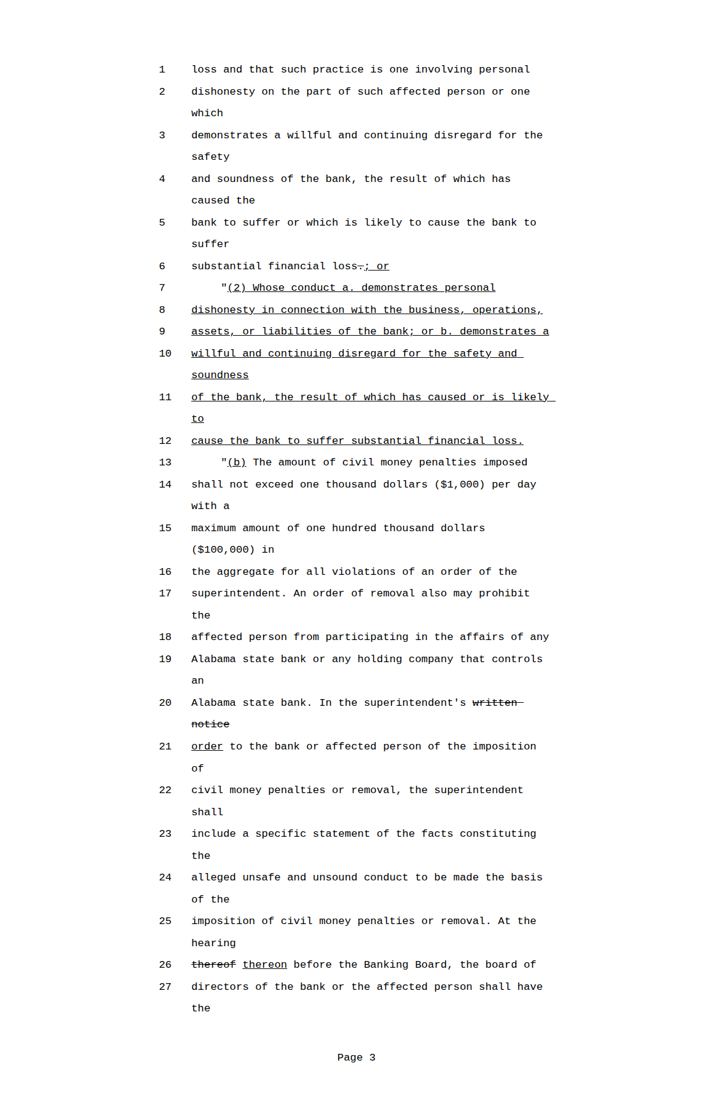| 1 | loss and that such practice is one involving personal |
| 2 | dishonesty on the part of such affected person or one which |
| 3 | demonstrates a willful and continuing disregard for the safety |
| 4 | and soundness of the bank, the result of which has caused the |
| 5 | bank to suffer or which is likely to cause the bank to suffer |
| 6 | substantial financial loss . ; or |
| 7 | " (2) Whose conduct a. demonstrates personal |
| 8 | dishonesty in connection with the business, operations, |
| 9 | assets, or liabilities of the bank; or b. demonstrates a |
| 10 | willful and continuing disregard for the safety and soundness |
| 11 | of the bank, the result of which has caused or is likely to |
| 12 | cause the bank to suffer substantial financial loss. |
| 13 | " (b) The amount of civil money penalties imposed |
| 14 | shall not exceed one thousand dollars ($1,000) per day with a |
| 15 | maximum amount of one hundred thousand dollars ($100,000) in |
| 16 | the aggregate for all violations of an order of the |
| 17 | superintendent. An order of removal also may prohibit the |
| 18 | affected person from participating in the affairs of any |
| 19 | Alabama state bank or any holding company that controls an |
| 20 | Alabama state bank. In the superintendent's written notice |
| 21 | order to the bank or affected person of the imposition of |
| 22 | civil money penalties or removal, the superintendent shall |
| 23 | include a specific statement of the facts constituting the |
| 24 | alleged unsafe and unsound conduct to be made the basis of the |
| 25 | imposition of civil money penalties or removal. At the hearing |
| 26 | thereof thereon before the Banking Board, the board of |
| 27 | directors of the bank or the affected person shall have the |
Page 3